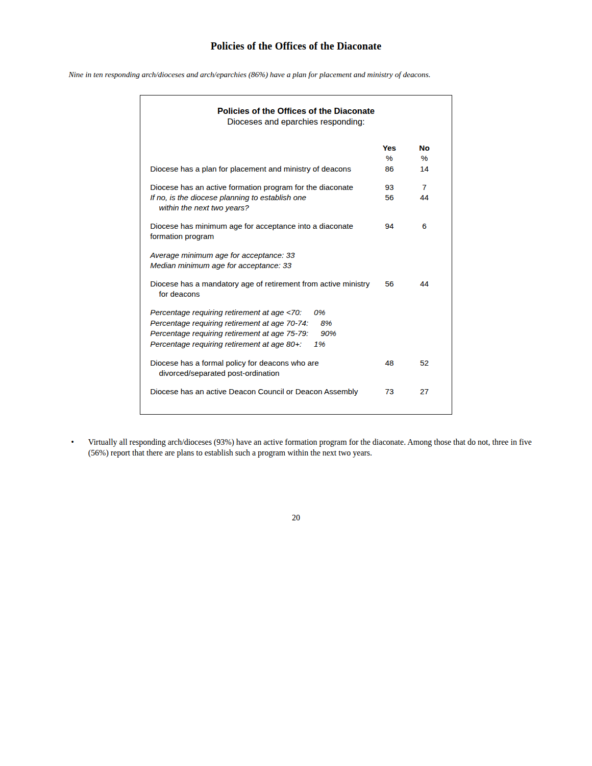Policies of the Offices of the Diaconate
Nine in ten responding arch/dioceses and arch/eparchies (86%) have a plan for placement and ministry of deacons.
Policies of the Offices of the Diaconate
Dioceses and eparchies responding:
| | Yes | No |
| | % | % |
| Diocese has a plan for placement and ministry of deacons | 86 | 14 |
| Diocese has an active formation program for the diaconate | 93 | 7 |
| If no, is the diocese planning to establish one | 56 | 44 |
| within the next two years? | | |
| Diocese has minimum age for acceptance into a diaconate formation program | 94 | 6 |
| Average minimum age for acceptance: 33 | | |
| Median minimum age for acceptance: 33 | | |
| Diocese has a mandatory age of retirement from active ministry for deacons | 56 | 44 |
| Percentage requiring retirement at age <70: 0% | | |
| Percentage requiring retirement at age 70-74: 8% | | |
| Percentage requiring retirement at age 75-79: 90% | | |
| Percentage requiring retirement at age 80+: 1% | | |
| Diocese has a formal policy for deacons who are divorced/separated post-ordination | 48 | 52 |
| Diocese has an active Deacon Council or Deacon Assembly | 73 | 27 |
Virtually all responding arch/dioceses (93%) have an active formation program for the diaconate. Among those that do not, three in five (56%) report that there are plans to establish such a program within the next two years.
20